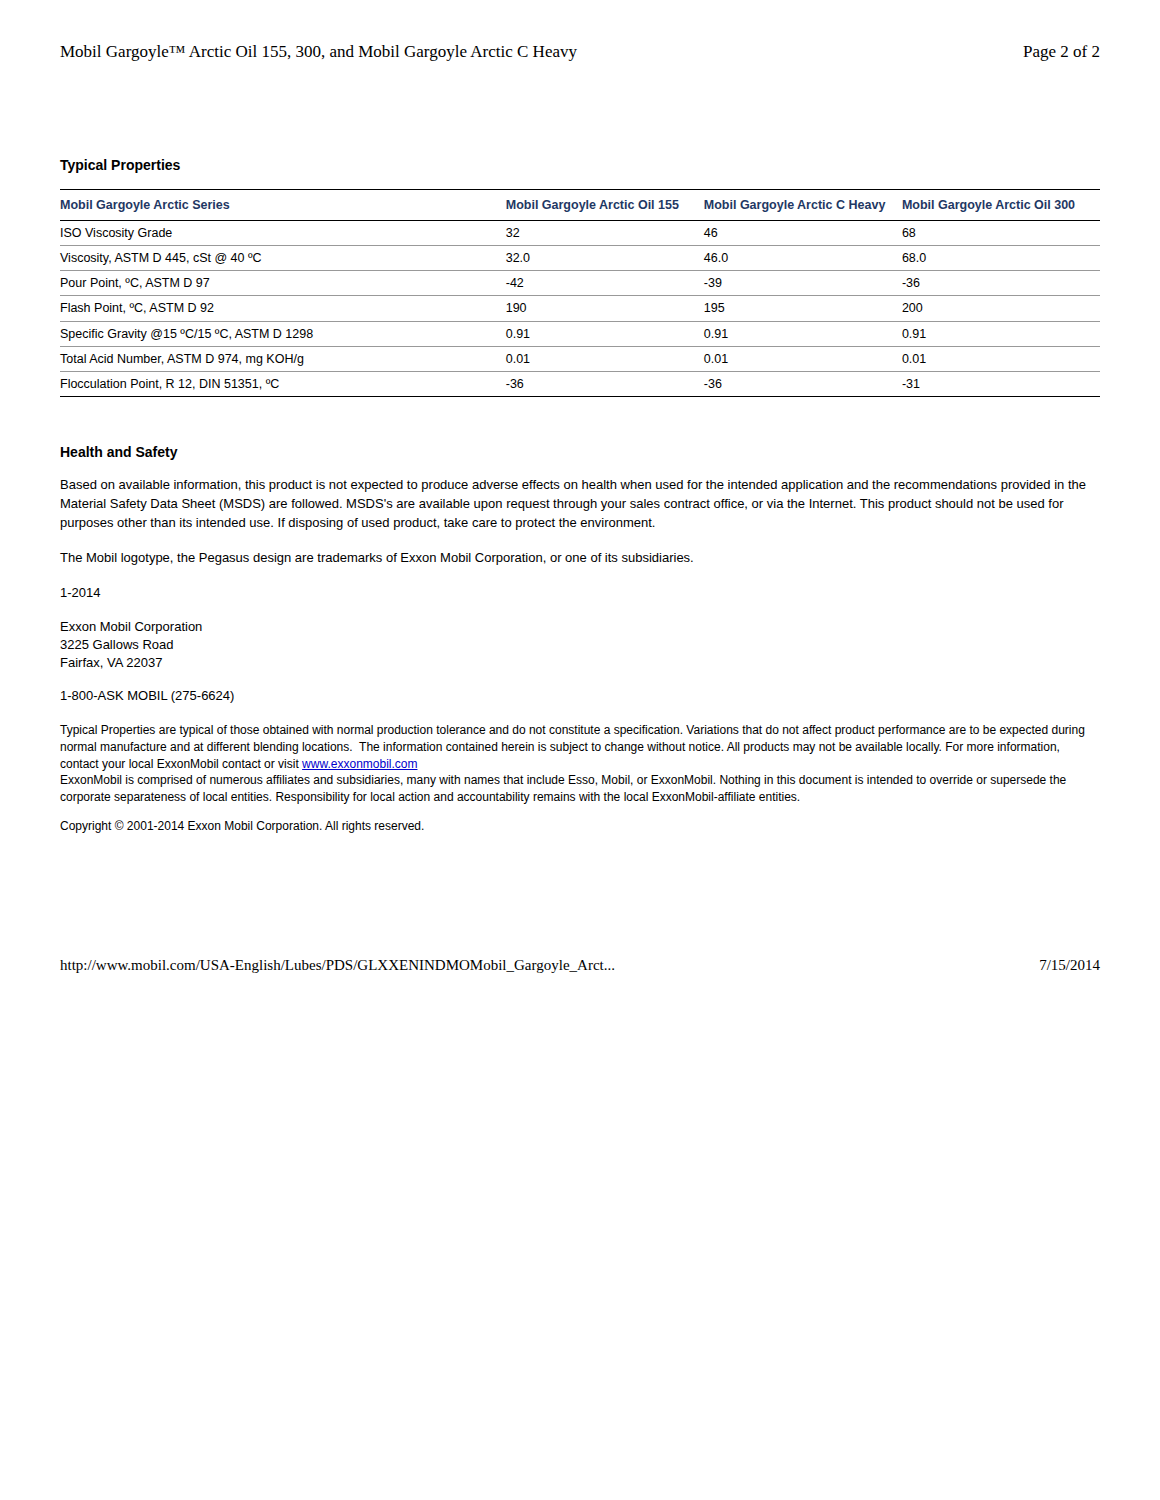Mobil Gargoyle™ Arctic Oil 155, 300, and Mobil Gargoyle Arctic C Heavy
Page 2 of 2
Typical Properties
| Mobil Gargoyle Arctic Series | Mobil Gargoyle Arctic Oil 155 | Mobil Gargoyle Arctic C Heavy | Mobil Gargoyle Arctic Oil 300 |
| --- | --- | --- | --- |
| ISO Viscosity Grade | 32 | 46 | 68 |
| Viscosity, ASTM D 445, cSt @ 40 ºC | 32.0 | 46.0 | 68.0 |
| Pour Point, ºC, ASTM D 97 | -42 | -39 | -36 |
| Flash Point, ºC, ASTM D 92 | 190 | 195 | 200 |
| Specific Gravity @15 ºC/15 ºC, ASTM D 1298 | 0.91 | 0.91 | 0.91 |
| Total Acid Number, ASTM D 974, mg KOH/g | 0.01 | 0.01 | 0.01 |
| Flocculation Point, R 12, DIN 51351, ºC | -36 | -36 | -31 |
Health and Safety
Based on available information, this product is not expected to produce adverse effects on health when used for the intended application and the recommendations provided in the Material Safety Data Sheet (MSDS) are followed. MSDS's are available upon request through your sales contract office, or via the Internet. This product should not be used for purposes other than its intended use. If disposing of used product, take care to protect the environment.
The Mobil logotype, the Pegasus design are trademarks of Exxon Mobil Corporation, or one of its subsidiaries.
1-2014
Exxon Mobil Corporation
3225 Gallows Road
Fairfax, VA 22037
1-800-ASK MOBIL (275-6624)
Typical Properties are typical of those obtained with normal production tolerance and do not constitute a specification. Variations that do not affect product performance are to be expected during normal manufacture and at different blending locations. The information contained herein is subject to change without notice. All products may not be available locally. For more information, contact your local ExxonMobil contact or visit www.exxonmobil.com
ExxonMobil is comprised of numerous affiliates and subsidiaries, many with names that include Esso, Mobil, or ExxonMobil. Nothing in this document is intended to override or supersede the corporate separateness of local entities. Responsibility for local action and accountability remains with the local ExxonMobil-affiliate entities.
Copyright © 2001-2014 Exxon Mobil Corporation. All rights reserved.
http://www.mobil.com/USA-English/Lubes/PDS/GLXXENINDMOMobil_Gargoyle_Arct...
7/15/2014